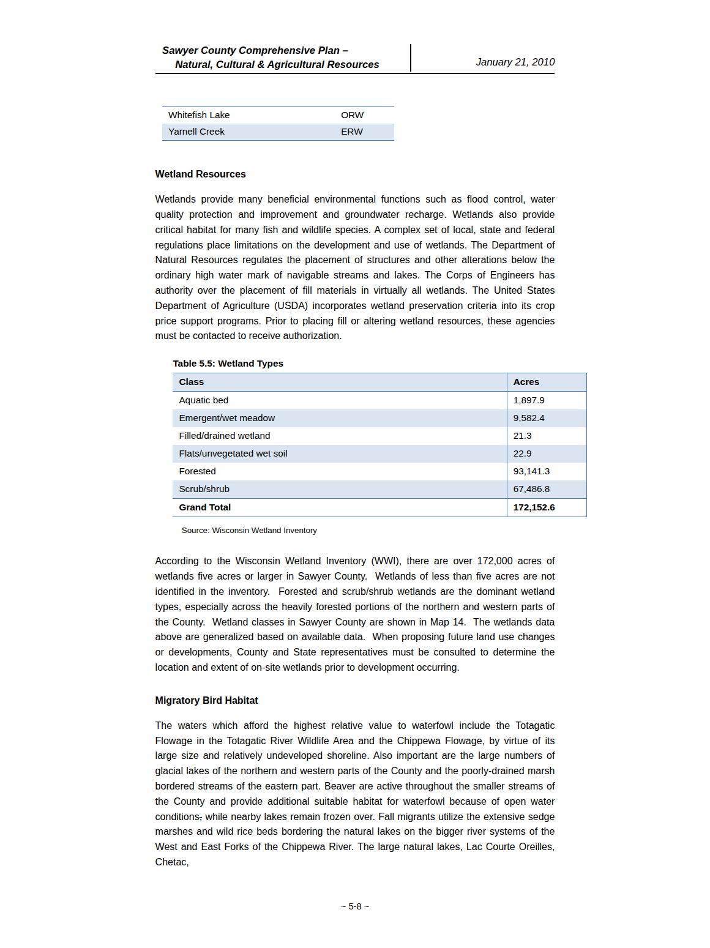Sawyer County Comprehensive Plan – Natural, Cultural & Agricultural Resources
January 21, 2010
| Whitefish Lake | ORW |
| Yarnell Creek | ERW |
Wetland Resources
Wetlands provide many beneficial environmental functions such as flood control, water quality protection and improvement and groundwater recharge. Wetlands also provide critical habitat for many fish and wildlife species. A complex set of local, state and federal regulations place limitations on the development and use of wetlands. The Department of Natural Resources regulates the placement of structures and other alterations below the ordinary high water mark of navigable streams and lakes. The Corps of Engineers has authority over the placement of fill materials in virtually all wetlands. The United States Department of Agriculture (USDA) incorporates wetland preservation criteria into its crop price support programs. Prior to placing fill or altering wetland resources, these agencies must be contacted to receive authorization.
Table 5.5: Wetland Types
| Class | Acres |
| Aquatic bed | 1,897.9 |
| Emergent/wet meadow | 9,582.4 |
| Filled/drained wetland | 21.3 |
| Flats/unvegetated wet soil | 22.9 |
| Forested | 93,141.3 |
| Scrub/shrub | 67,486.8 |
| Grand Total | 172,152.6 |
Source: Wisconsin Wetland Inventory
According to the Wisconsin Wetland Inventory (WWI), there are over 172,000 acres of wetlands five acres or larger in Sawyer County. Wetlands of less than five acres are not identified in the inventory. Forested and scrub/shrub wetlands are the dominant wetland types, especially across the heavily forested portions of the northern and western parts of the County. Wetland classes in Sawyer County are shown in Map 14. The wetlands data above are generalized based on available data. When proposing future land use changes or developments, County and State representatives must be consulted to determine the location and extent of on-site wetlands prior to development occurring.
Migratory Bird Habitat
The waters which afford the highest relative value to waterfowl include the Totagatic Flowage in the Totagatic River Wildlife Area and the Chippewa Flowage, by virtue of its large size and relatively undeveloped shoreline. Also important are the large numbers of glacial lakes of the northern and western parts of the County and the poorly-drained marsh bordered streams of the eastern part. Beaver are active throughout the smaller streams of the County and provide additional suitable habitat for waterfowl because of open water conditions, while nearby lakes remain frozen over. Fall migrants utilize the extensive sedge marshes and wild rice beds bordering the natural lakes on the bigger river systems of the West and East Forks of the Chippewa River. The large natural lakes, Lac Courte Oreilles, Chetac,
~ 5-8 ~